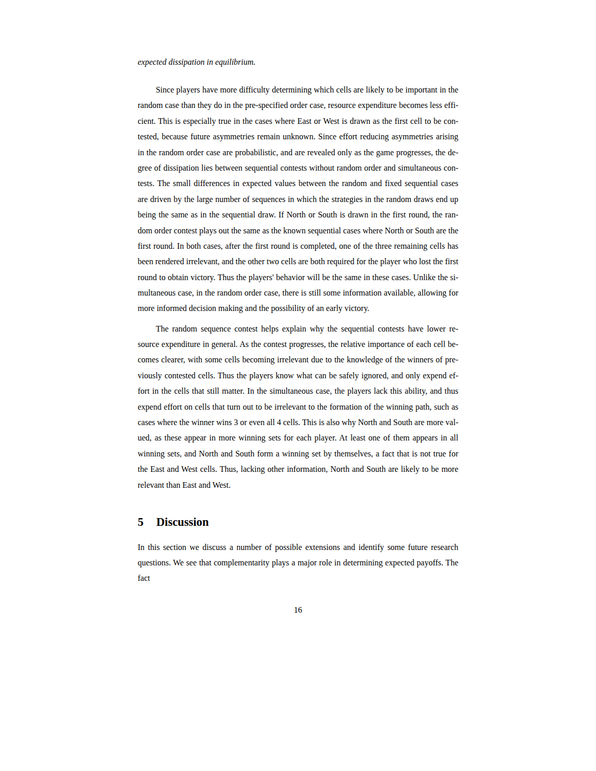expected dissipation in equilibrium.
Since players have more difficulty determining which cells are likely to be important in the random case than they do in the pre-specified order case, resource expenditure becomes less efficient. This is especially true in the cases where East or West is drawn as the first cell to be contested, because future asymmetries remain unknown. Since effort reducing asymmetries arising in the random order case are probabilistic, and are revealed only as the game progresses, the degree of dissipation lies between sequential contests without random order and simultaneous contests. The small differences in expected values between the random and fixed sequential cases are driven by the large number of sequences in which the strategies in the random draws end up being the same as in the sequential draw. If North or South is drawn in the first round, the random order contest plays out the same as the known sequential cases where North or South are the first round. In both cases, after the first round is completed, one of the three remaining cells has been rendered irrelevant, and the other two cells are both required for the player who lost the first round to obtain victory. Thus the players' behavior will be the same in these cases. Unlike the simultaneous case, in the random order case, there is still some information available, allowing for more informed decision making and the possibility of an early victory.
The random sequence contest helps explain why the sequential contests have lower resource expenditure in general. As the contest progresses, the relative importance of each cell becomes clearer, with some cells becoming irrelevant due to the knowledge of the winners of previously contested cells. Thus the players know what can be safely ignored, and only expend effort in the cells that still matter. In the simultaneous case, the players lack this ability, and thus expend effort on cells that turn out to be irrelevant to the formation of the winning path, such as cases where the winner wins 3 or even all 4 cells. This is also why North and South are more valued, as these appear in more winning sets for each player. At least one of them appears in all winning sets, and North and South form a winning set by themselves, a fact that is not true for the East and West cells. Thus, lacking other information, North and South are likely to be more relevant than East and West.
5 Discussion
In this section we discuss a number of possible extensions and identify some future research questions. We see that complementarity plays a major role in determining expected payoffs. The fact
16